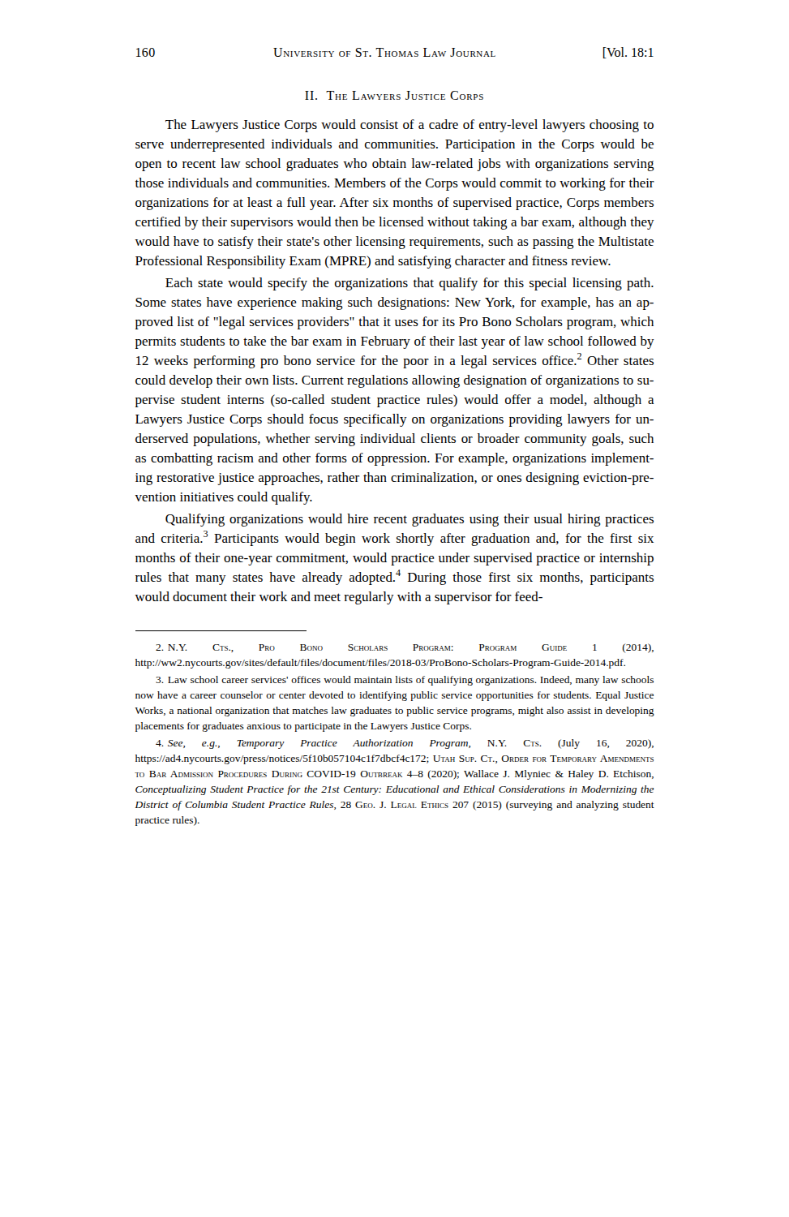160 University of St. Thomas Law Journal [Vol. 18:1
II. The Lawyers Justice Corps
The Lawyers Justice Corps would consist of a cadre of entry-level lawyers choosing to serve underrepresented individuals and communities. Participation in the Corps would be open to recent law school graduates who obtain law-related jobs with organizations serving those individuals and communities. Members of the Corps would commit to working for their organizations for at least a full year. After six months of supervised practice, Corps members certified by their supervisors would then be licensed without taking a bar exam, although they would have to satisfy their state's other licensing requirements, such as passing the Multistate Professional Responsibility Exam (MPRE) and satisfying character and fitness review.
Each state would specify the organizations that qualify for this special licensing path. Some states have experience making such designations: New York, for example, has an approved list of "legal services providers" that it uses for its Pro Bono Scholars program, which permits students to take the bar exam in February of their last year of law school followed by 12 weeks performing pro bono service for the poor in a legal services office.2 Other states could develop their own lists. Current regulations allowing designation of organizations to supervise student interns (so-called student practice rules) would offer a model, although a Lawyers Justice Corps should focus specifically on organizations providing lawyers for underserved populations, whether serving individual clients or broader community goals, such as combatting racism and other forms of oppression. For example, organizations implementing restorative justice approaches, rather than criminalization, or ones designing eviction-prevention initiatives could qualify.
Qualifying organizations would hire recent graduates using their usual hiring practices and criteria.3 Participants would begin work shortly after graduation and, for the first six months of their one-year commitment, would practice under supervised practice or internship rules that many states have already adopted.4 During those first six months, participants would document their work and meet regularly with a supervisor for feed-
2. N.Y. Cts., Pro Bono Scholars Program: Program Guide 1 (2014), http://ww2.nycourts.gov/sites/default/files/document/files/2018-03/ProBono-Scholars-Program-Guide-2014.pdf.
3. Law school career services' offices would maintain lists of qualifying organizations. Indeed, many law schools now have a career counselor or center devoted to identifying public service opportunities for students. Equal Justice Works, a national organization that matches law graduates to public service programs, might also assist in developing placements for graduates anxious to participate in the Lawyers Justice Corps.
4. See, e.g., Temporary Practice Authorization Program, N.Y. Cts. (July 16, 2020), https://ad4.nycourts.gov/press/notices/5f10b057104c1f7dbcf4c172; Utah Sup. Ct., Order for Temporary Amendments to Bar Admission Procedures During COVID-19 Outbreak 4–8 (2020); Wallace J. Mlyniec & Haley D. Etchison, Conceptualizing Student Practice for the 21st Century: Educational and Ethical Considerations in Modernizing the District of Columbia Student Practice Rules, 28 Geo. J. Legal Ethics 207 (2015) (surveying and analyzing student practice rules).